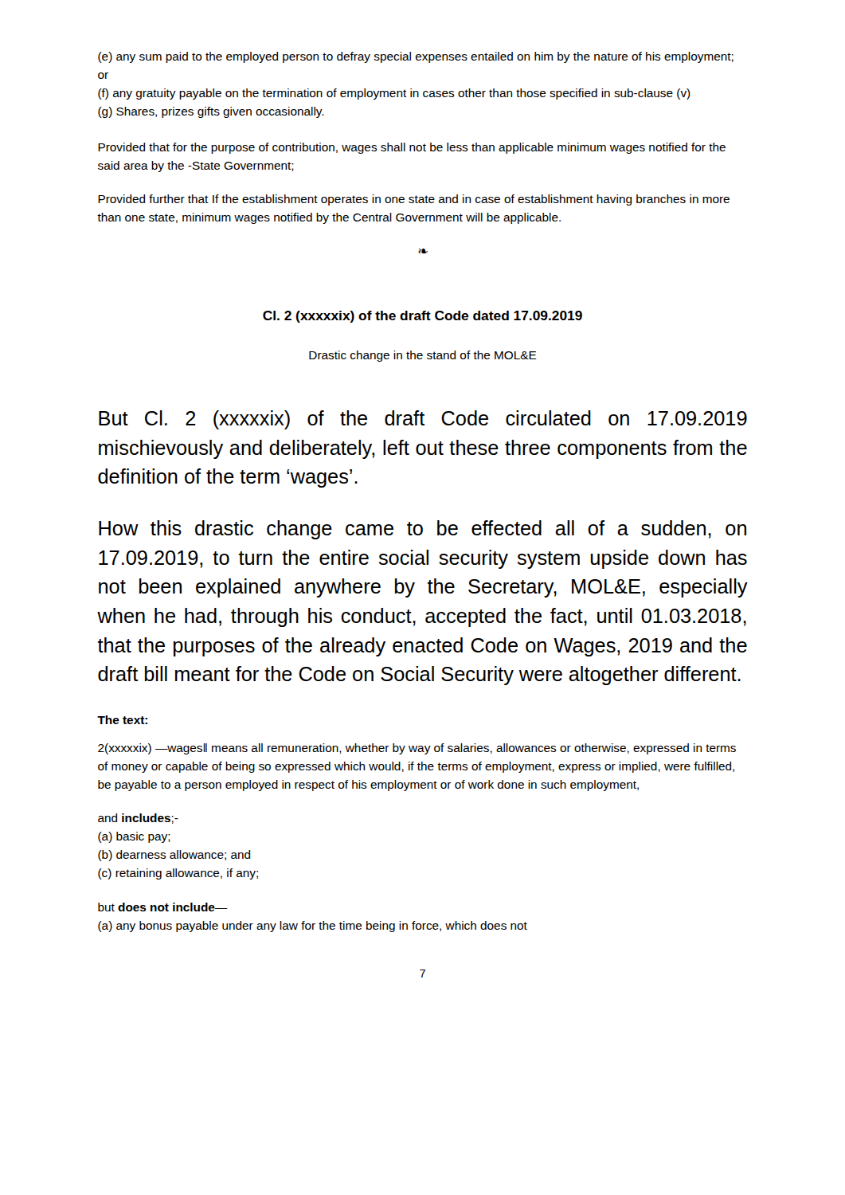(e) any sum paid to the employed person to defray special expenses entailed on him by the nature of his employment; or
(f) any gratuity payable on the termination of employment in cases other than those specified in sub-clause (v)
(g) Shares, prizes gifts given occasionally.
Provided that for the purpose of contribution, wages shall not be less than applicable minimum wages notified for the said area by the -State Government;
Provided further that If the establishment operates in one state and in case of establishment having branches in more than one state, minimum wages notified by the Central Government will be applicable.
❧
Cl. 2 (xxxxxix) of the draft Code dated 17.09.2019
Drastic change in the stand of the MOL&E
But Cl. 2 (xxxxxix) of the draft Code circulated on 17.09.2019 mischievously and deliberately, left out these three components from the definition of the term ‘wages’.
How this drastic change came to be effected all of a sudden, on 17.09.2019, to turn the entire social security system upside down has not been explained anywhere by the Secretary, MOL&E, especially when he had, through his conduct, accepted the fact, until 01.03.2018, that the purposes of the already enacted Code on Wages, 2019 and the draft bill meant for the Code on Social Security were altogether different.
The text:
2(xxxxxix) —wages‖ means all remuneration, whether by way of salaries, allowances or otherwise, expressed in terms of money or capable of being so expressed which would, if the terms of employment, express or implied, were fulfilled, be payable to a person employed in respect of his employment or of work done in such employment,
and includes;-
(a) basic pay;
(b) dearness allowance; and
(c) retaining allowance, if any;
but does not include—
(a) any bonus payable under any law for the time being in force, which does not
7